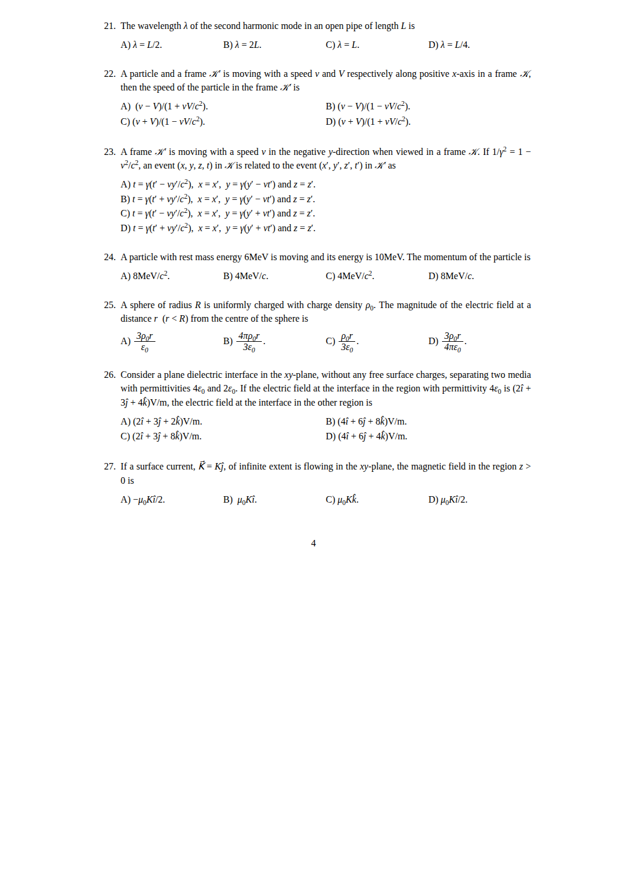The wavelength λ of the second harmonic mode in an open pipe of length L is
A) λ = L/2. B) λ = 2L. C) λ = L. D) λ = L/4.
A particle and a frame 𝒦′ is moving with a speed v and V respectively along positive x-axis in a frame 𝒦, then the speed of the particle in the frame 𝒦′ is
A) (v − V)/(1 + vV/c2). B) (v − V)/(1 − vV/c2). C) (v + V)/(1 − vV/c2). D) (v + V)/(1 + vV/c2).
A frame 𝒦′ is moving with a speed v in the negative y-direction when viewed in a frame 𝒦. If 1/γ2 = 1 − v2/c2, an event (x, y, z, t) in 𝒦 is related to the event (x′, y′, z′, t′) in 𝒦′ as
A) t = γ(t′ − vy′/c2), x = x′, y = γ(y′ − vt′) and z = z′. B) t = γ(t′ + vy′/c2), x = x′, y = γ(y′ − vt′) and z = z′. C) t = γ(t′ − vy′/c2), x = x′, y = γ(y′ + vt′) and z = z′. D) t = γ(t′ + vy′/c2), x = x′, y = γ(y′ + vt′) and z = z′.
A particle with rest mass energy 6MeV is moving and its energy is 10MeV. The momentum of the particle is
A) 8MeV/c2. B) 4MeV/c. C) 4MeV/c2. D) 8MeV/c.
A sphere of radius R is uniformly charged with charge density ρ0. The magnitude of the electric field at a distance r (r < R) from the centre of the sphere is
A) 3ρ0r ε0 B) 4πρ0r 3ε0. C) ρ0r 3ε0. D) 3ρ0r 4πε0.
Consider a plane dielectric interface in the xy-plane, without any free surface charges, separating two media with permittivities 4ε0 and 2ε0. If the electric field at the interface in the region with permittivity 4ε0 is (2î + 3ĵ + 4k̂)V/m, the electric field at the interface in the other region is
A) (2î + 3ĵ + 2k̂)V/m. B) (4î + 6ĵ + 8k̂)V/m. C) (2î + 3ĵ + 8k̂)V/m. D) (4î + 6ĵ + 4k̂)V/m.
If a surface current, K⃗ = Kĵ, of infinite extent is flowing in the xy-plane, the magnetic field in the region z > 0 is
A) −μ0Kî/2. B) μ0Kî. C) μ0Kk̂. D) μ0Kî/2.
4